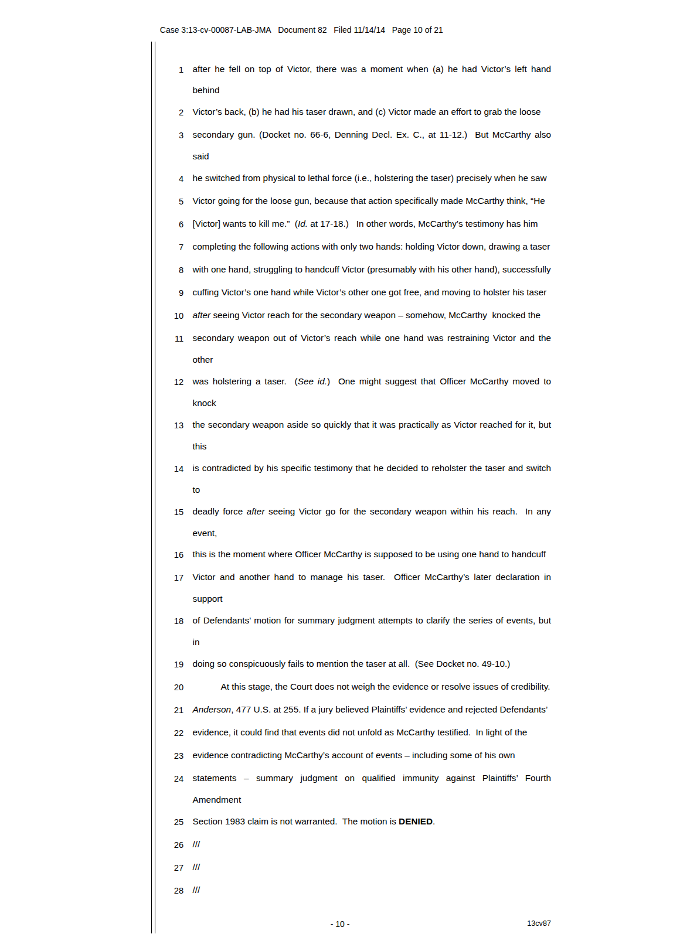Case 3:13-cv-00087-LAB-JMA Document 82 Filed 11/14/14 Page 10 of 21
| 1 | after he fell on top of Victor, there was a moment when (a) he had Victor’s left hand behind |
| 2 | Victor’s back, (b) he had his taser drawn, and (c) Victor made an effort to grab the loose |
| 3 | secondary gun. (Docket no. 66-6, Denning Decl. Ex. C., at 11-12.) But McCarthy also said |
| 4 | he switched from physical to lethal force (i.e., holstering the taser) precisely when he saw |
| 5 | Victor going for the loose gun, because that action specifically made McCarthy think, “He |
| 6 | [Victor] wants to kill me.” ( Id. at 17-18.) In other words, McCarthy’s testimony has him |
| 7 | completing the following actions with only two hands: holding Victor down, drawing a taser |
| 8 | with one hand, struggling to handcuff Victor (presumably with his other hand), successfully |
| 9 | cuffing Victor’s one hand while Victor’s other one got free, and moving to holster his taser |
| 10 | after seeing Victor reach for the secondary weapon – somehow, McCarthy knocked the |
| 11 | secondary weapon out of Victor’s reach while one hand was restraining Victor and the other |
| 12 | was holstering a taser. ( See id. ) One might suggest that Officer McCarthy moved to knock |
| 13 | the secondary weapon aside so quickly that it was practically as Victor reached for it, but this |
| 14 | is contradicted by his specific testimony that he decided to reholster the taser and switch to |
| 15 | deadly force after seeing Victor go for the secondary weapon within his reach. In any event, |
| 16 | this is the moment where Officer McCarthy is supposed to be using one hand to handcuff |
| 17 | Victor and another hand to manage his taser. Officer McCarthy’s later declaration in support |
| 18 | of Defendants’ motion for summary judgment attempts to clarify the series of events, but in |
| 19 | doing so conspicuously fails to mention the taser at all. (See Docket no. 49-10.) |
| 20 | At this stage, the Court does not weigh the evidence or resolve issues of credibility. |
| 21 | Anderson , 477 U.S. at 255. If a jury believed Plaintiffs’ evidence and rejected Defendants’ |
| 22 | evidence, it could find that events did not unfold as McCarthy testified. In light of the |
| 23 | evidence contradicting McCarthy’s account of events – including some of his own |
| 24 | statements – summary judgment on qualified immunity against Plaintiffs’ Fourth Amendment |
| 25 | Section 1983 claim is not warranted. The motion is DENIED . |
| 26 | /// |
| 27 | /// |
| 28 | /// |
- 10 -
13cv87